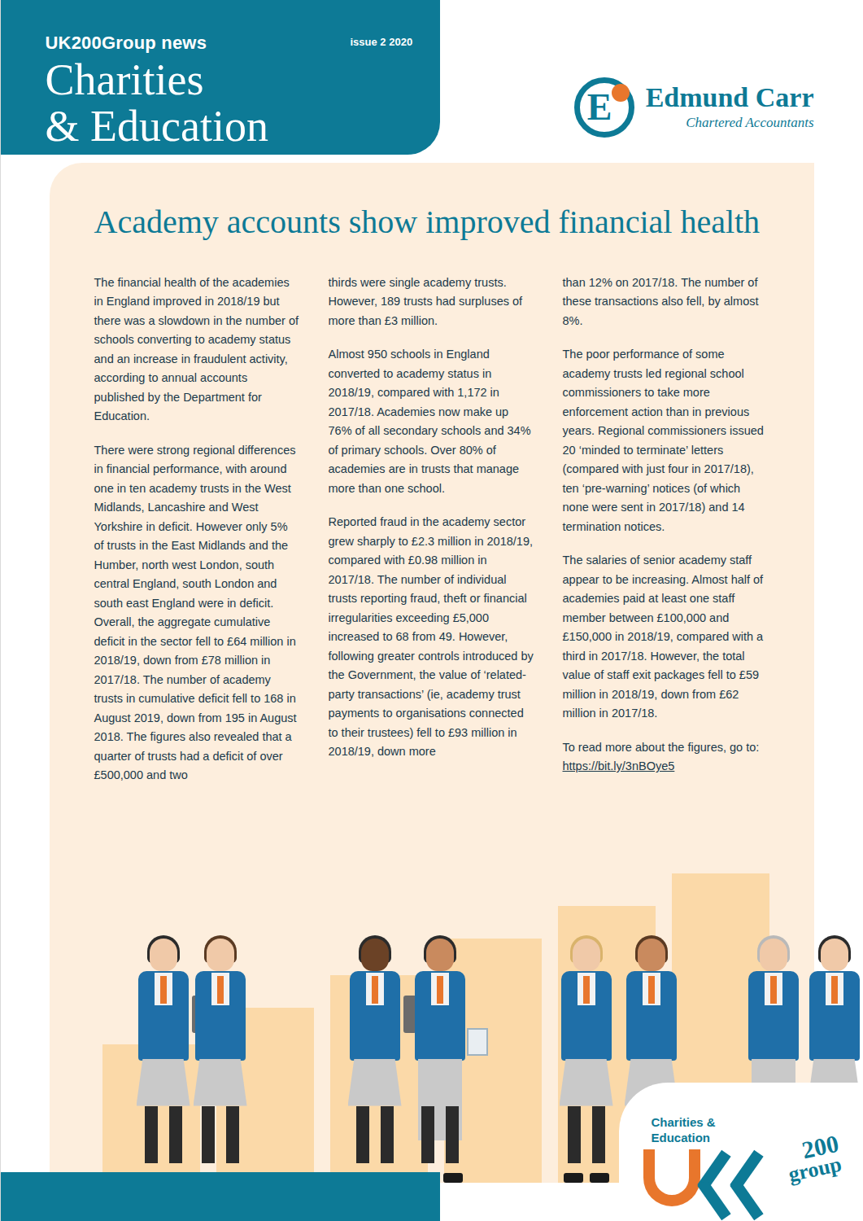UK200Group news
Charities
& Education
issue 2 2020
E
Edmund Carr
Chartered Accountants
Academy accounts show improved financial health
The financial health of the academies in England improved in 2018/19 but there was a slowdown in the number of schools converting to academy status and an increase in fraudulent activity, according to annual accounts published by the Department for Education.
There were strong regional differences in financial performance, with around one in ten academy trusts in the West Midlands, Lancashire and West Yorkshire in deficit. However only 5% of trusts in the East Midlands and the Humber, north west London, south central England, south London and south east England were in deficit. Overall, the aggregate cumulative deficit in the sector fell to £64 million in 2018/19, down from £78 million in 2017/18. The number of academy trusts in cumulative deficit fell to 168 in August 2019, down from 195 in August 2018. The figures also revealed that a quarter of trusts had a deficit of over £500,000 and two
thirds were single academy trusts. However, 189 trusts had surpluses of more than £3 million.
Almost 950 schools in England converted to academy status in 2018/19, compared with 1,172 in 2017/18. Academies now make up 76% of all secondary schools and 34% of primary schools. Over 80% of academies are in trusts that manage more than one school.
Reported fraud in the academy sector grew sharply to £2.3 million in 2018/19, compared with £0.98 million in 2017/18. The number of individual trusts reporting fraud, theft or financial irregularities exceeding £5,000 increased to 68 from 49. However, following greater controls introduced by the Government, the value of ‘related-party transactions’ (ie, academy trust payments to organisations connected to their trustees) fell to £93 million in 2018/19, down more
than 12% on 2017/18. The number of these transactions also fell, by almost 8%.
The poor performance of some academy trusts led regional school commissioners to take more enforcement action than in previous years. Regional commissioners issued 20 ‘minded to terminate’ letters (compared with just four in 2017/18), ten ‘pre-warning’ notices (of which none were sent in 2017/18) and 14 termination notices.
The salaries of senior academy staff appear to be increasing. Almost half of academies paid at least one staff member between £100,000 and £150,000 in 2018/19, compared with a third in 2017/18. However, the total value of staff exit packages fell to £59 million in 2018/19, down from £62 million in 2017/18.
To read more about the figures, go to: https://bit.ly/3nBOye5
Charities &
Education
200
group